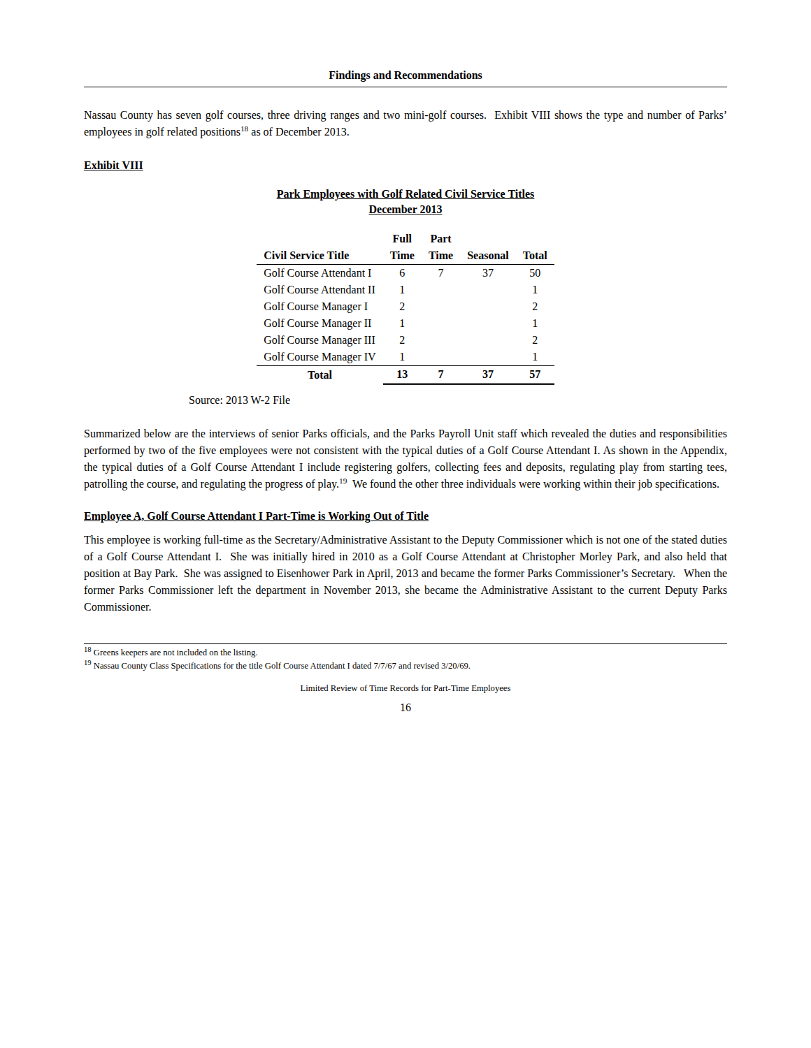Findings and Recommendations
Nassau County has seven golf courses, three driving ranges and two mini-golf courses. Exhibit VIII shows the type and number of Parks’ employees in golf related positions18 as of December 2013.
Exhibit VIII
Park Employees with Golf Related Civil Service Titles December 2013
| Civil Service Title | Full Time | Part Time | Seasonal | Total |
| --- | --- | --- | --- | --- |
| Golf Course Attendant I | 6 | 7 | 37 | 50 |
| Golf Course Attendant II | 1 | | | 1 |
| Golf Course Manager I | 2 | | | 2 |
| Golf Course Manager II | 1 | | | 1 |
| Golf Course Manager III | 2 | | | 2 |
| Golf Course Manager IV | 1 | | | 1 |
| Total | 13 | 7 | 37 | 57 |
Source: 2013 W-2 File
Summarized below are the interviews of senior Parks officials, and the Parks Payroll Unit staff which revealed the duties and responsibilities performed by two of the five employees were not consistent with the typical duties of a Golf Course Attendant I. As shown in the Appendix, the typical duties of a Golf Course Attendant I include registering golfers, collecting fees and deposits, regulating play from starting tees, patrolling the course, and regulating the progress of play.19 We found the other three individuals were working within their job specifications.
Employee A, Golf Course Attendant I Part-Time is Working Out of Title
This employee is working full-time as the Secretary/Administrative Assistant to the Deputy Commissioner which is not one of the stated duties of a Golf Course Attendant I. She was initially hired in 2010 as a Golf Course Attendant at Christopher Morley Park, and also held that position at Bay Park. She was assigned to Eisenhower Park in April, 2013 and became the former Parks Commissioner’s Secretary. When the former Parks Commissioner left the department in November 2013, she became the Administrative Assistant to the current Deputy Parks Commissioner.
18 Greens keepers are not included on the listing.
19 Nassau County Class Specifications for the title Golf Course Attendant I dated 7/7/67 and revised 3/20/69.
Limited Review of Time Records for Part-Time Employees
16